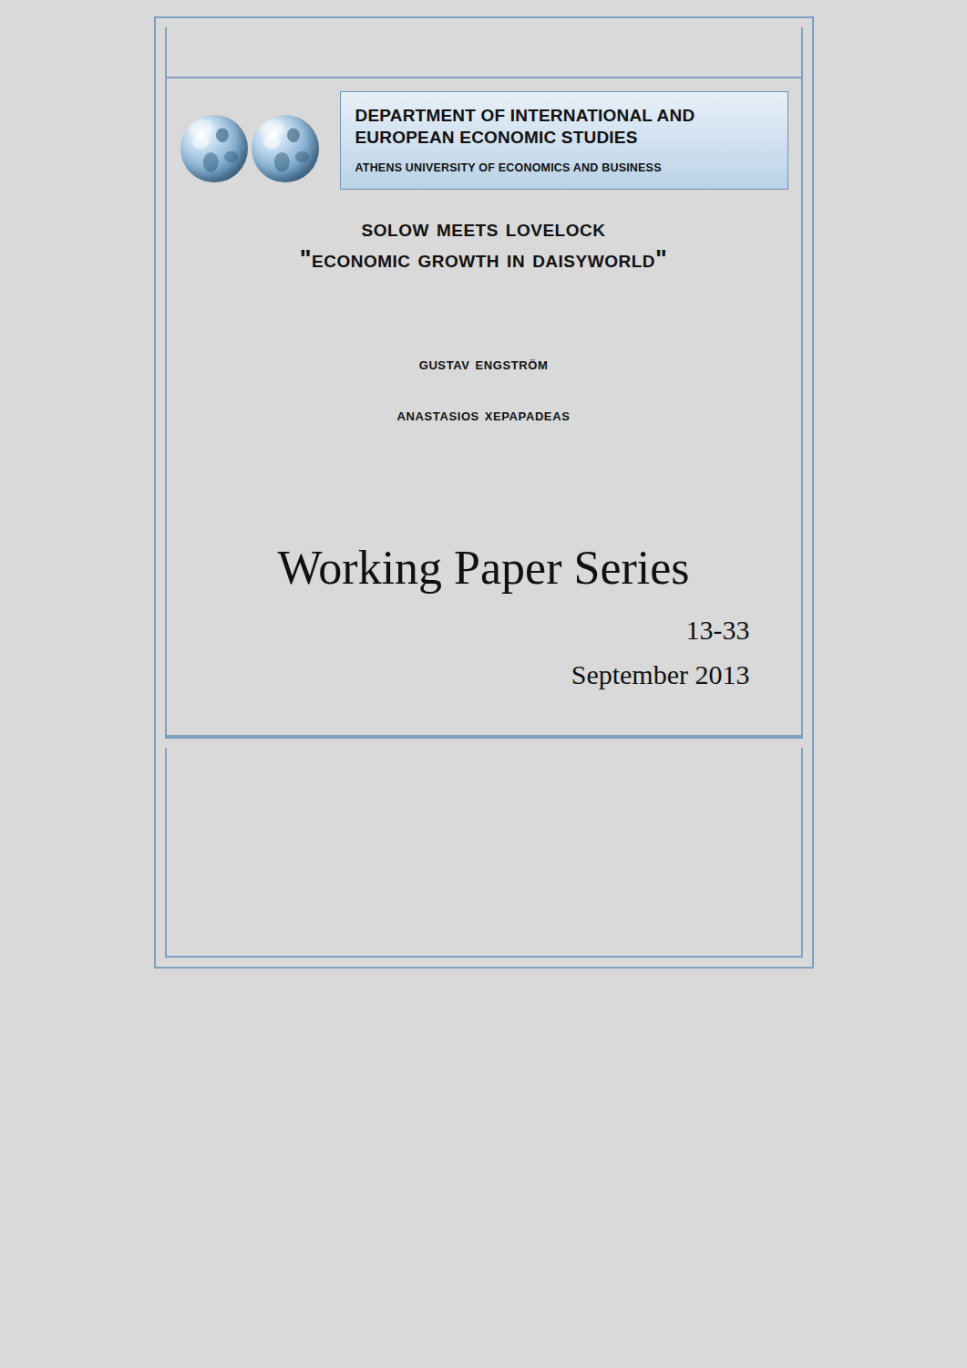DEPARTMENT OF INTERNATIONAL AND EUROPEAN ECONOMIC STUDIES
ATHENS UNIVERSITY OF ECONOMICS AND BUSINESS
Solow meets Lovelock "Economic growth in Daisyworld"
Gustav Engström
Anastasios Xepapadeas
Working Paper Series
13-33
September 2013